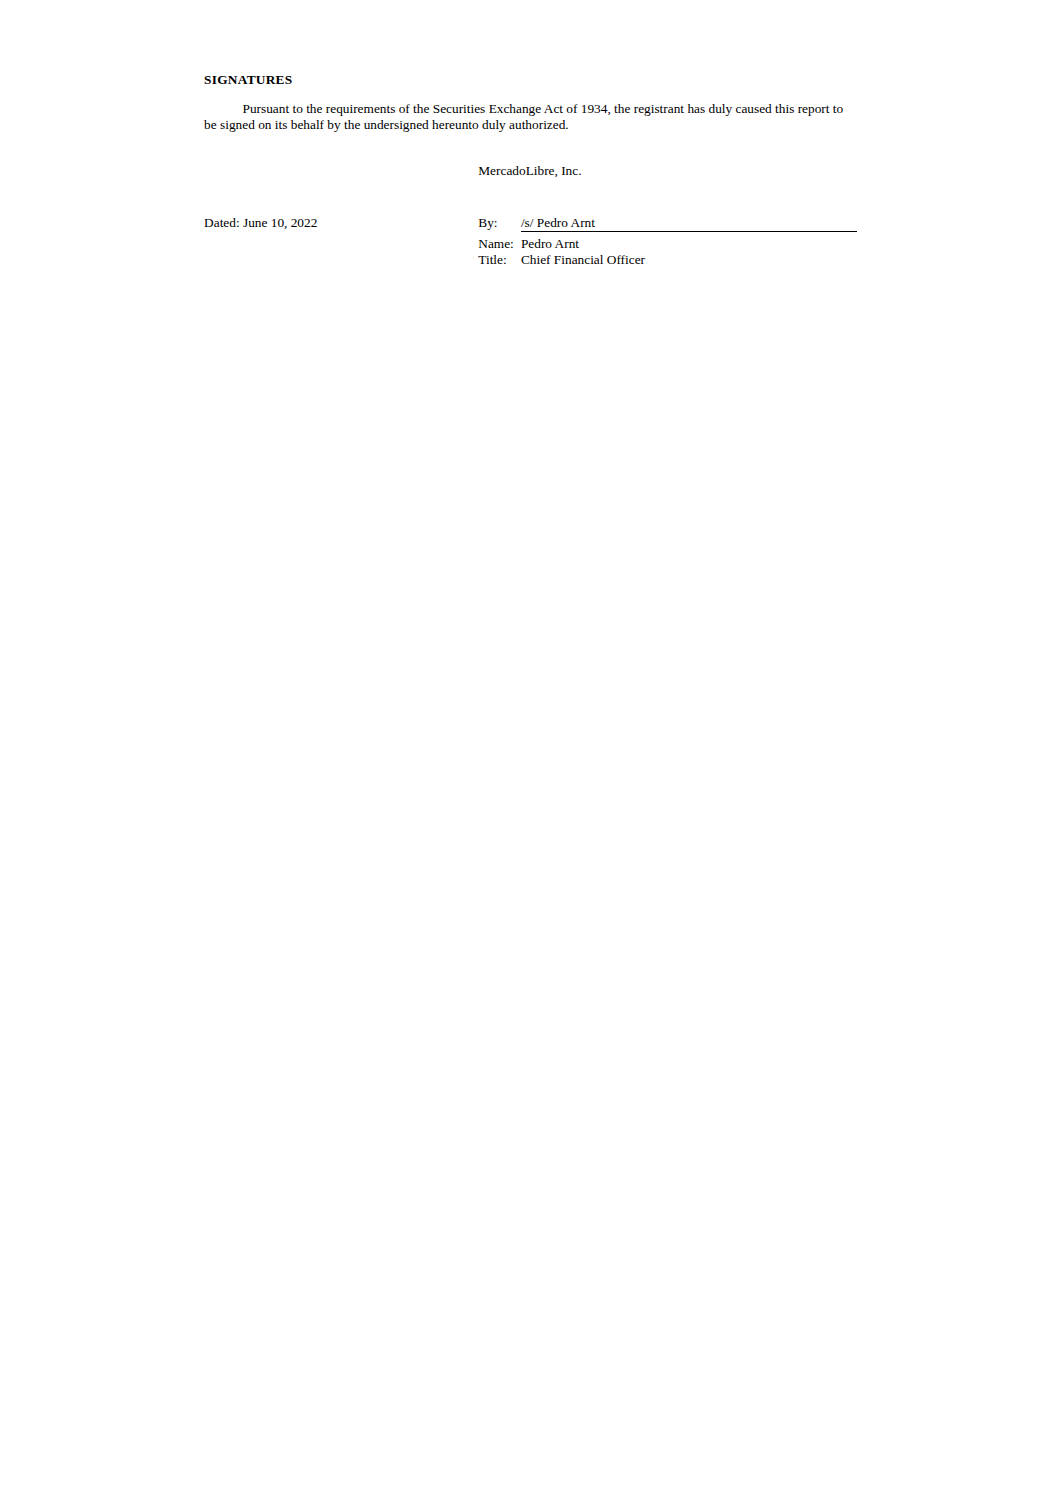SIGNATURES
Pursuant to the requirements of the Securities Exchange Act of 1934, the registrant has duly caused this report to be signed on its behalf by the undersigned hereunto duly authorized.
| | MercadoLibre, Inc. |
| Dated: June 10, 2022 | / By: / /s/ Pedro Arnt / / Name: / Pedro Arnt / / Title: / Chief Financial Officer / |